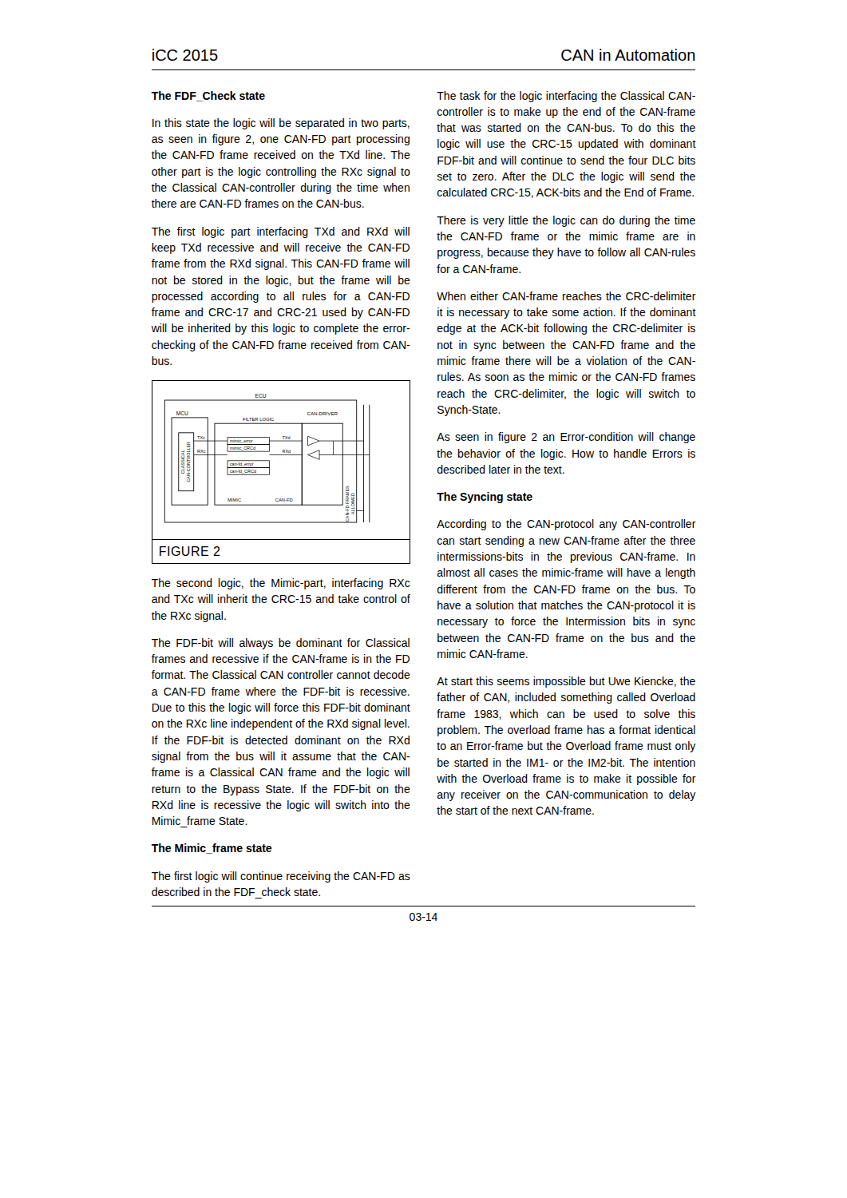iCC 2015
CAN in Automation
The FDF_Check state
In this state the logic will be separated in two parts, as seen in figure 2, one CAN-FD part processing the CAN-FD frame received on the TXd line. The other part is the logic controlling the RXc signal to the Classical CAN-controller during the time when there are CAN-FD frames on the CAN-bus.
The first logic part interfacing TXd and RXd will keep TXd recessive and will receive the CAN-FD frame from the RXd signal. This CAN-FD frame will not be stored in the logic, but the frame will be processed according to all rules for a CAN-FD frame and CRC-17 and CRC-21 used by CAN-FD will be inherited by this logic to complete the error-checking of the CAN-FD frame received from CAN-bus.
ECU MCU CLASSICAL CAN-CONTROLLER FILTER LOGIC MIMIC CAN-FD mimic_error mimic_CRCd can-fd_error can-fd_CRCd TXc RXc CAN-DRIVER TXd RXd CAN-FD FRAMES ALLOWED
FIGURE 2
The second logic, the Mimic-part, interfacing RXc and TXc will inherit the CRC-15 and take control of the RXc signal.
The FDF-bit will always be dominant for Classical frames and recessive if the CAN-frame is in the FD format. The Classical CAN controller cannot decode a CAN-FD frame where the FDF-bit is recessive. Due to this the logic will force this FDF-bit dominant on the RXc line independent of the RXd signal level. If the FDF-bit is detected dominant on the RXd signal from the bus will it assume that the CAN-frame is a Classical CAN frame and the logic will return to the Bypass State. If the FDF-bit on the RXd line is recessive the logic will switch into the Mimic_frame State.
The Mimic_frame state
The first logic will continue receiving the CAN-FD as described in the FDF_check state.
The task for the logic interfacing the Classical CAN-controller is to make up the end of the CAN-frame that was started on the CAN-bus. To do this the logic will use the CRC-15 updated with dominant FDF-bit and will continue to send the four DLC bits set to zero. After the DLC the logic will send the calculated CRC-15, ACK-bits and the End of Frame.
There is very little the logic can do during the time the CAN-FD frame or the mimic frame are in progress, because they have to follow all CAN-rules for a CAN-frame.
When either CAN-frame reaches the CRC-delimiter it is necessary to take some action. If the dominant edge at the ACK-bit following the CRC-delimiter is not in sync between the CAN-FD frame and the mimic frame there will be a violation of the CAN-rules. As soon as the mimic or the CAN-FD frames reach the CRC-delimiter, the logic will switch to Synch-State.
As seen in figure 2 an Error-condition will change the behavior of the logic. How to handle Errors is described later in the text.
The Syncing state
According to the CAN-protocol any CAN-controller can start sending a new CAN-frame after the three intermissions-bits in the previous CAN-frame. In almost all cases the mimic-frame will have a length different from the CAN-FD frame on the bus. To have a solution that matches the CAN-protocol it is necessary to force the Intermission bits in sync between the CAN-FD frame on the bus and the mimic CAN-frame.
At start this seems impossible but Uwe Kiencke, the father of CAN, included something called Overload frame 1983, which can be used to solve this problem. The overload frame has a format identical to an Error-frame but the Overload frame must only be started in the IM1- or the IM2-bit. The intention with the Overload frame is to make it possible for any receiver on the CAN-communication to delay the start of the next CAN-frame.
03-14